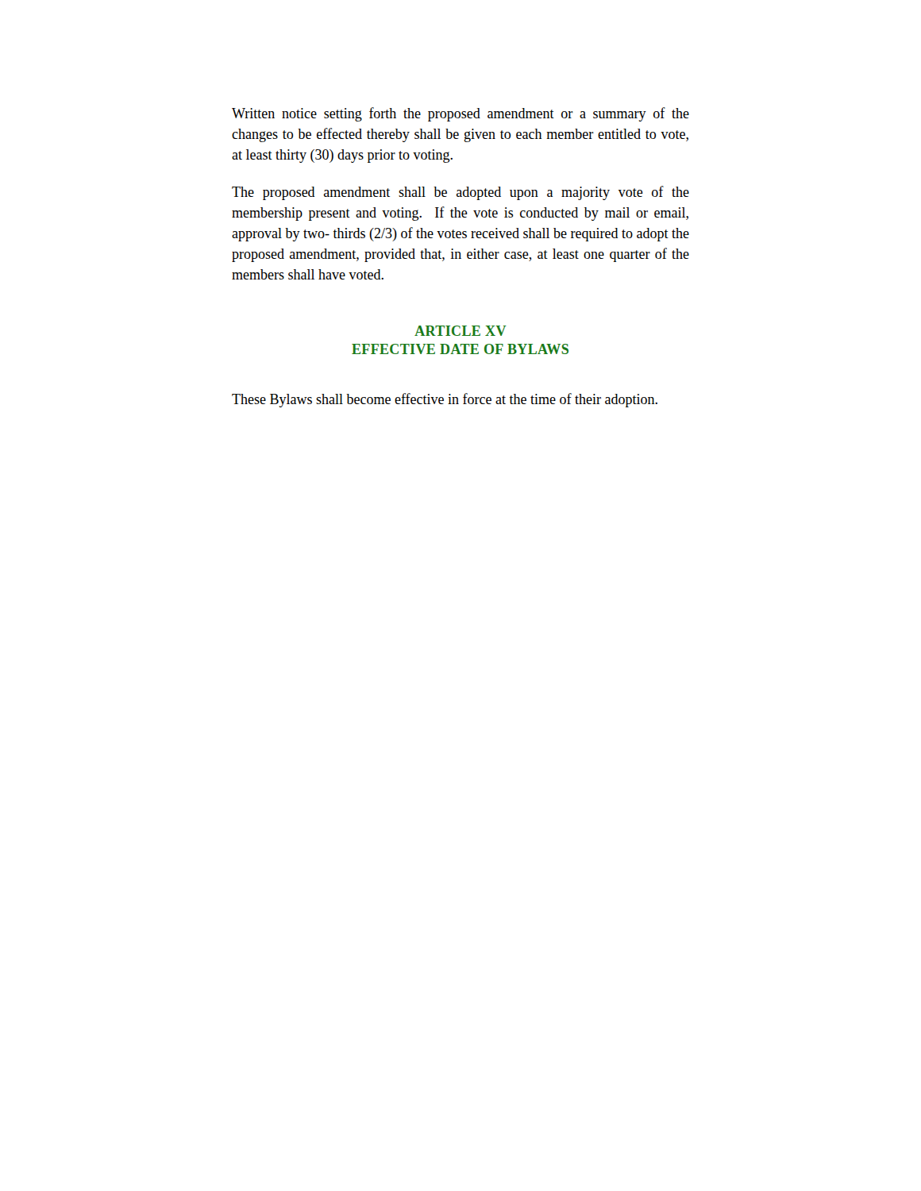Written notice setting forth the proposed amendment or a summary of the changes to be effected thereby shall be given to each member entitled to vote, at least thirty (30) days prior to voting.
The proposed amendment shall be adopted upon a majority vote of the membership present and voting. If the vote is conducted by mail or email, approval by two- thirds (2/3) of the votes received shall be required to adopt the proposed amendment, provided that, in either case, at least one quarter of the members shall have voted.
ARTICLE XV EFFECTIVE DATE OF BYLAWS
These Bylaws shall become effective in force at the time of their adoption.